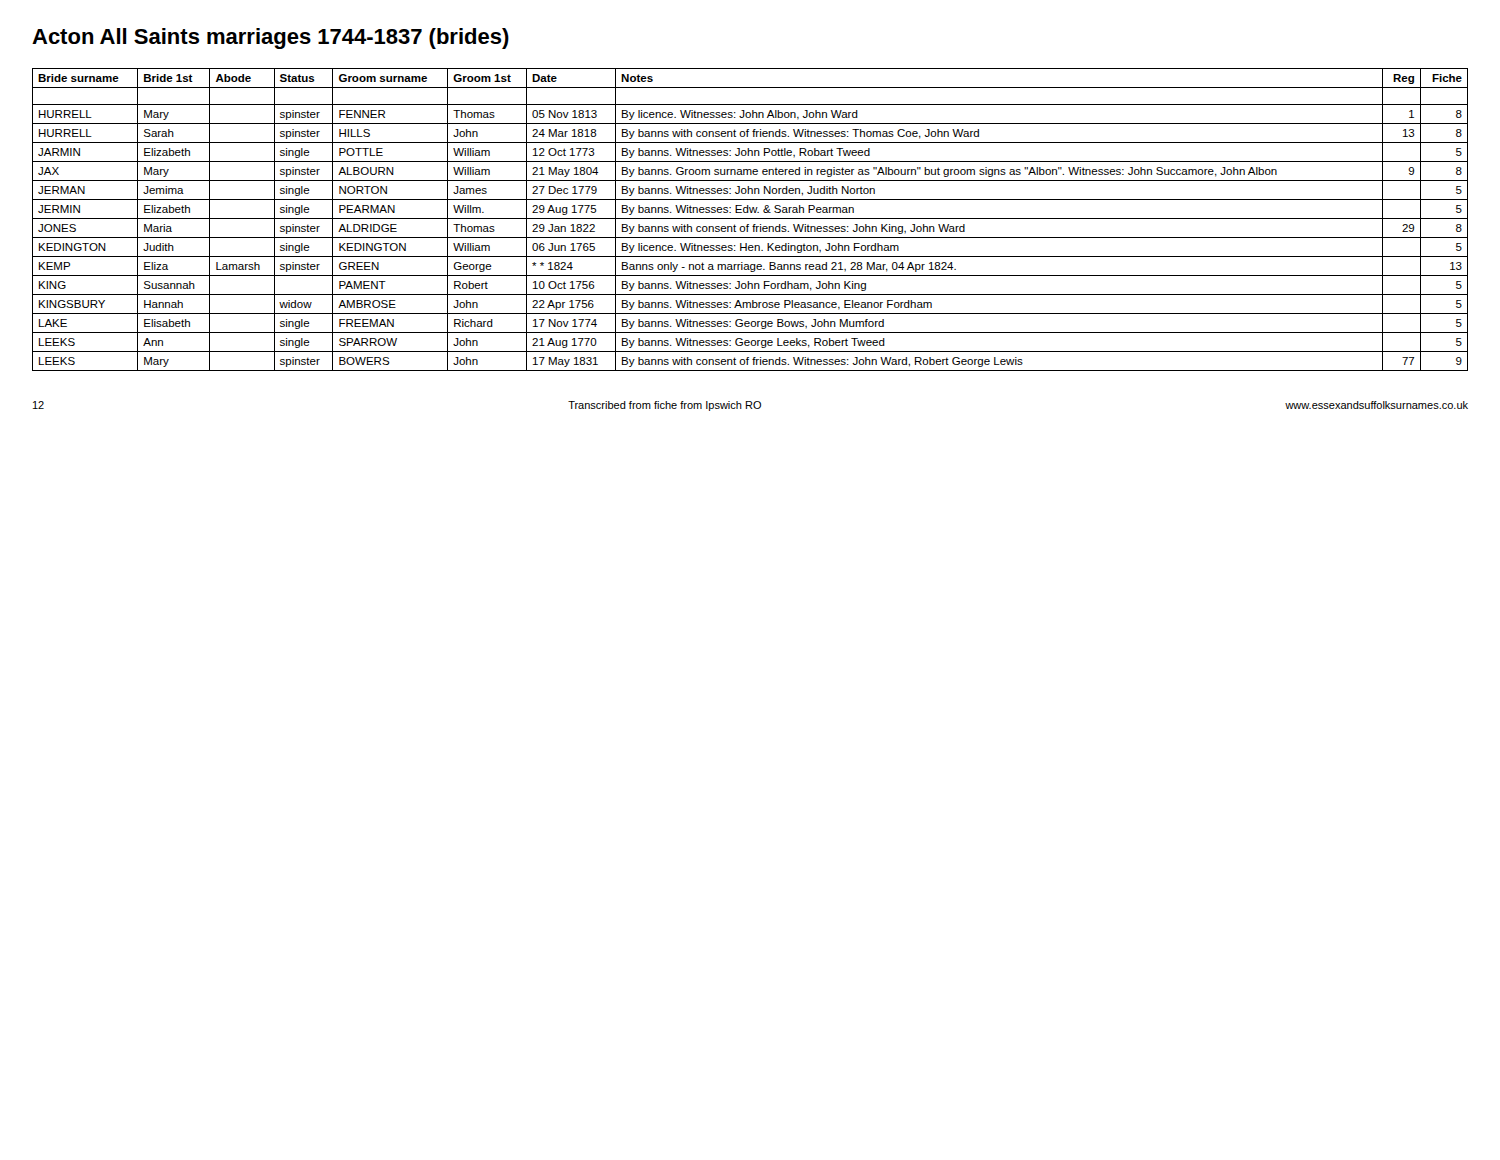Acton All Saints marriages 1744-1837 (brides)
| Bride surname | Bride 1st | Abode | Status | Groom surname | Groom 1st | Date | Notes | Reg | Fiche |
| --- | --- | --- | --- | --- | --- | --- | --- | --- | --- |
| HURRELL | Mary | | spinster | FENNER | Thomas | 05 Nov 1813 | By licence. Witnesses: John Albon, John Ward | 1 | 8 |
| HURRELL | Sarah | | spinster | HILLS | John | 24 Mar 1818 | By banns with consent of friends. Witnesses: Thomas Coe, John Ward | 13 | 8 |
| JARMIN | Elizabeth | | single | POTTLE | William | 12 Oct 1773 | By banns. Witnesses: John Pottle, Robart Tweed | | 5 |
| JAX | Mary | | spinster | ALBOURN | William | 21 May 1804 | By banns. Groom surname entered in register as "Albourn" but groom signs as "Albon". Witnesses: John Succamore, John Albon | 9 | 8 |
| JERMAN | Jemima | | single | NORTON | James | 27 Dec 1779 | By banns. Witnesses: John Norden, Judith Norton | | 5 |
| JERMIN | Elizabeth | | single | PEARMAN | Willm. | 29 Aug 1775 | By banns. Witnesses: Edw. & Sarah Pearman | | 5 |
| JONES | Maria | | spinster | ALDRIDGE | Thomas | 29 Jan 1822 | By banns with consent of friends. Witnesses: John King, John Ward | 29 | 8 |
| KEDINGTON | Judith | | single | KEDINGTON | William | 06 Jun 1765 | By licence. Witnesses: Hen. Kedington, John Fordham | | 5 |
| KEMP | Eliza | Lamarsh | spinster | GREEN | George | * * 1824 | Banns only - not a marriage. Banns read 21, 28 Mar, 04 Apr 1824. | | 13 |
| KING | Susannah | | | PAMENT | Robert | 10 Oct 1756 | By banns. Witnesses: John Fordham, John King | | 5 |
| KINGSBURY | Hannah | | widow | AMBROSE | John | 22 Apr 1756 | By banns. Witnesses: Ambrose Pleasance, Eleanor Fordham | | 5 |
| LAKE | Elisabeth | | single | FREEMAN | Richard | 17 Nov 1774 | By banns. Witnesses: George Bows, John Mumford | | 5 |
| LEEKS | Ann | | single | SPARROW | John | 21 Aug 1770 | By banns. Witnesses: George Leeks, Robert Tweed | | 5 |
| LEEKS | Mary | | spinster | BOWERS | John | 17 May 1831 | By banns with consent of friends. Witnesses: John Ward, Robert George Lewis | 77 | 9 |
12
Transcribed from fiche from Ipswich RO
www.essexandsuffolksurnames.co.uk